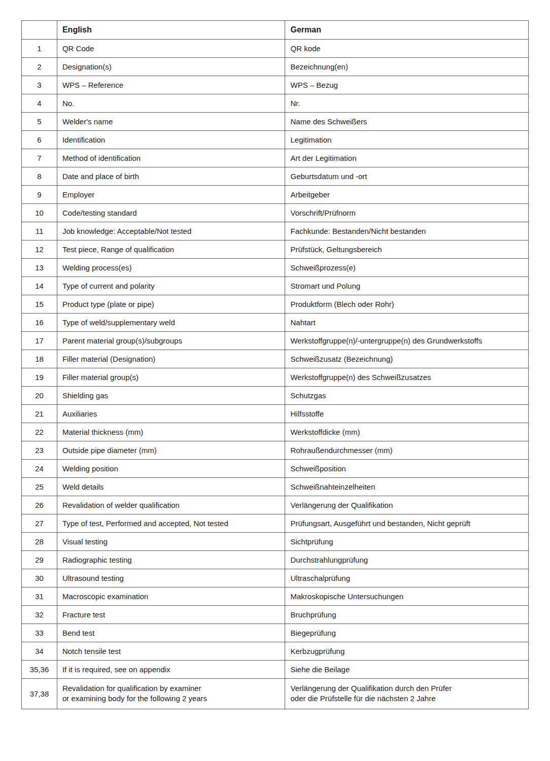| | English | German |
| --- | --- | --- |
| 1 | QR Code | QR kode |
| 2 | Designation(s) | Bezeichnung(en) |
| 3 | WPS – Reference | WPS – Bezug |
| 4 | No. | Nr. |
| 5 | Welder's name | Name des Schweißers |
| 6 | Identification | Legitimation |
| 7 | Method of identification | Art der Legitimation |
| 8 | Date and place of birth | Geburtsdatum und -ort |
| 9 | Employer | Arbeitgeber |
| 10 | Code/testing standard | Vorschrift/Prüfnorm |
| 11 | Job knowledge: Acceptable/Not tested | Fachkunde: Bestanden/Nicht bestanden |
| 12 | Test piece, Range of qualification | Prüfstück, Geltungsbereich |
| 13 | Welding process(es) | Schweißprozess(e) |
| 14 | Type of current and polarity | Stromart und Polung |
| 15 | Product type (plate or pipe) | Produktform (Blech oder Rohr) |
| 16 | Type of weld/supplementary weld | Nahtart |
| 17 | Parent material group(s)/subgroups | Werkstoffgruppe(n)/-untergruppe(n) des Grundwerkstoffs |
| 18 | Filler material (Designation) | Schweißzusatz (Bezeichnung) |
| 19 | Filler material group(s) | Werkstoffgruppe(n) des Schweißzusatzes |
| 20 | Shielding gas | Schutzgas |
| 21 | Auxiliaries | Hilfsstoffe |
| 22 | Material thickness (mm) | Werkstoffdicke (mm) |
| 23 | Outside pipe diameter (mm) | Rohraußendurchmesser (mm) |
| 24 | Welding position | Schweißposition |
| 25 | Weld details | Schweißnahteinzelheiten |
| 26 | Revalidation of welder qualification | Verlängerung der Qualifikation |
| 27 | Type of test, Performed and accepted, Not tested | Prüfungsart, Ausgeführt und bestanden, Nicht geprüft |
| 28 | Visual testing | Sichtprüfung |
| 29 | Radiographic testing | Durchstrahlungprüfung |
| 30 | Ultrasound testing | Ultraschalprüfung |
| 31 | Macroscopic examination | Makroskopische Untersuchungen |
| 32 | Fracture test | Bruchprüfung |
| 33 | Bend test | Biegeprüfung |
| 34 | Notch tensile test | Kerbzugprüfung |
| 35,36 | If it is required, see on appendix | Siehe die Beilage |
| 37,38 | Revalidation for qualification by examiner or examining body for the following 2 years | Verlängerung der Qualifikation durch den Prüfer oder die Prüfstelle für die nächsten 2 Jahre |